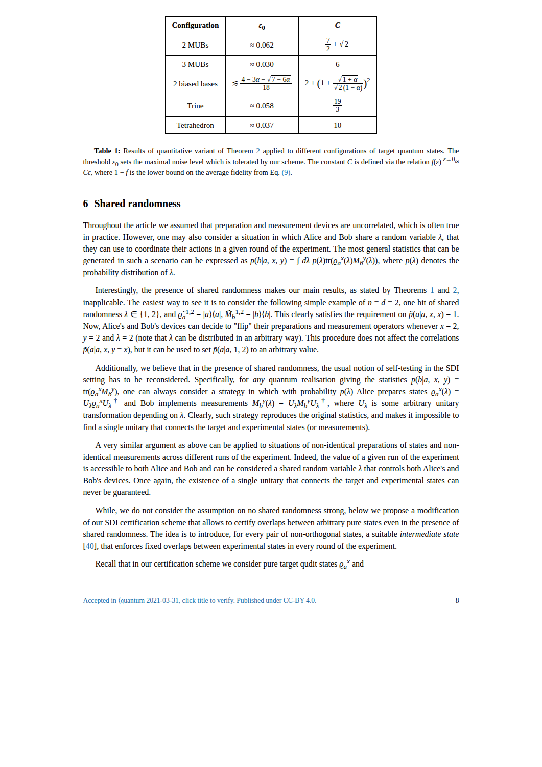| Configuration | ε 0 | C |
| --- | --- | --- |
| 2 MUBs | ≈ 0.062 | 7 2 + √ 2 |
| 3 MUBs | ≈ 0.030 | 6 |
| 2 biased bases | ≲ 4 − 3 α − √ 7 − 6 α 18 | 2 + ( 1 + √ 1 + α √ 2 (1 − α ) ) 2 |
| Trine | ≈ 0.058 | 19 3 |
| Tetrahedron | ≈ 0.037 | 10 |
Table 1: Results of quantitative variant of Theorem 2 applied to different configurations of target quantum states. The threshold ε0 sets the maximal noise level which is tolerated by our scheme. The constant C is defined via the relation f(ε) ε→0≈ Cε, where 1 − f is the lower bound on the average fidelity from Eq. (9).
6 Shared randomness
Throughout the article we assumed that preparation and measurement devices are uncorrelated, which is often true in practice. However, one may also consider a situation in which Alice and Bob share a random variable λ, that they can use to coordinate their actions in a given round of the experiment. The most general statistics that can be generated in such a scenario can be expressed as p(b|a, x, y) = ∫ dλ p(λ)tr(ϱax(λ)Mby(λ)), where p(λ) denotes the probability distribution of λ.
Interestingly, the presence of shared randomness makes our main results, as stated by Theorems 1 and 2, inapplicable. The easiest way to see it is to consider the following simple example of n = d = 2, one bit of shared randomness λ ∈ {1, 2}, and ϱ̃a1,2 = |a⟩⟨a|, M̃b1,2 = |b⟩⟨b|. This clearly satisfies the requirement on p̃(a|a, x, x) = 1. Now, Alice's and Bob's devices can decide to "flip" their preparations and measurement operators whenever x = 2, y = 2 and λ = 2 (note that λ can be distributed in an arbitrary way). This procedure does not affect the correlations p̃(a|a, x, y = x), but it can be used to set p̃(a|a, 1, 2) to an arbitrary value.
Additionally, we believe that in the presence of shared randomness, the usual notion of self-testing in the SDI setting has to be reconsidered. Specifically, for any quantum realisation giving the statistics p(b|a, x, y) = tr(ϱaxMby), one can always consider a strategy in which with probability p(λ) Alice prepares states ϱax(λ) = UλϱaxUλ† and Bob implements measurements Mby(λ) = UλMbyUλ†, where Uλ is some arbitrary unitary transformation depending on λ. Clearly, such strategy reproduces the original statistics, and makes it impossible to find a single unitary that connects the target and experimental states (or measurements).
A very similar argument as above can be applied to situations of non-identical preparations of states and non-identical measurements across different runs of the experiment. Indeed, the value of a given run of the experiment is accessible to both Alice and Bob and can be considered a shared random variable λ that controls both Alice's and Bob's devices. Once again, the existence of a single unitary that connects the target and experimental states can never be guaranteed.
While, we do not consider the assumption on no shared randomness strong, below we propose a modification of our SDI certification scheme that allows to certify overlaps between arbitrary pure states even in the presence of shared randomness. The idea is to introduce, for every pair of non-orthogonal states, a suitable intermediate state [40], that enforces fixed overlaps between experimental states in every round of the experiment.
Recall that in our certification scheme we consider pure target qudit states ϱax and
Accepted in ⟨𝔮uantum 2021-03-31, click title to verify. Published under CC-BY 4.0. 8